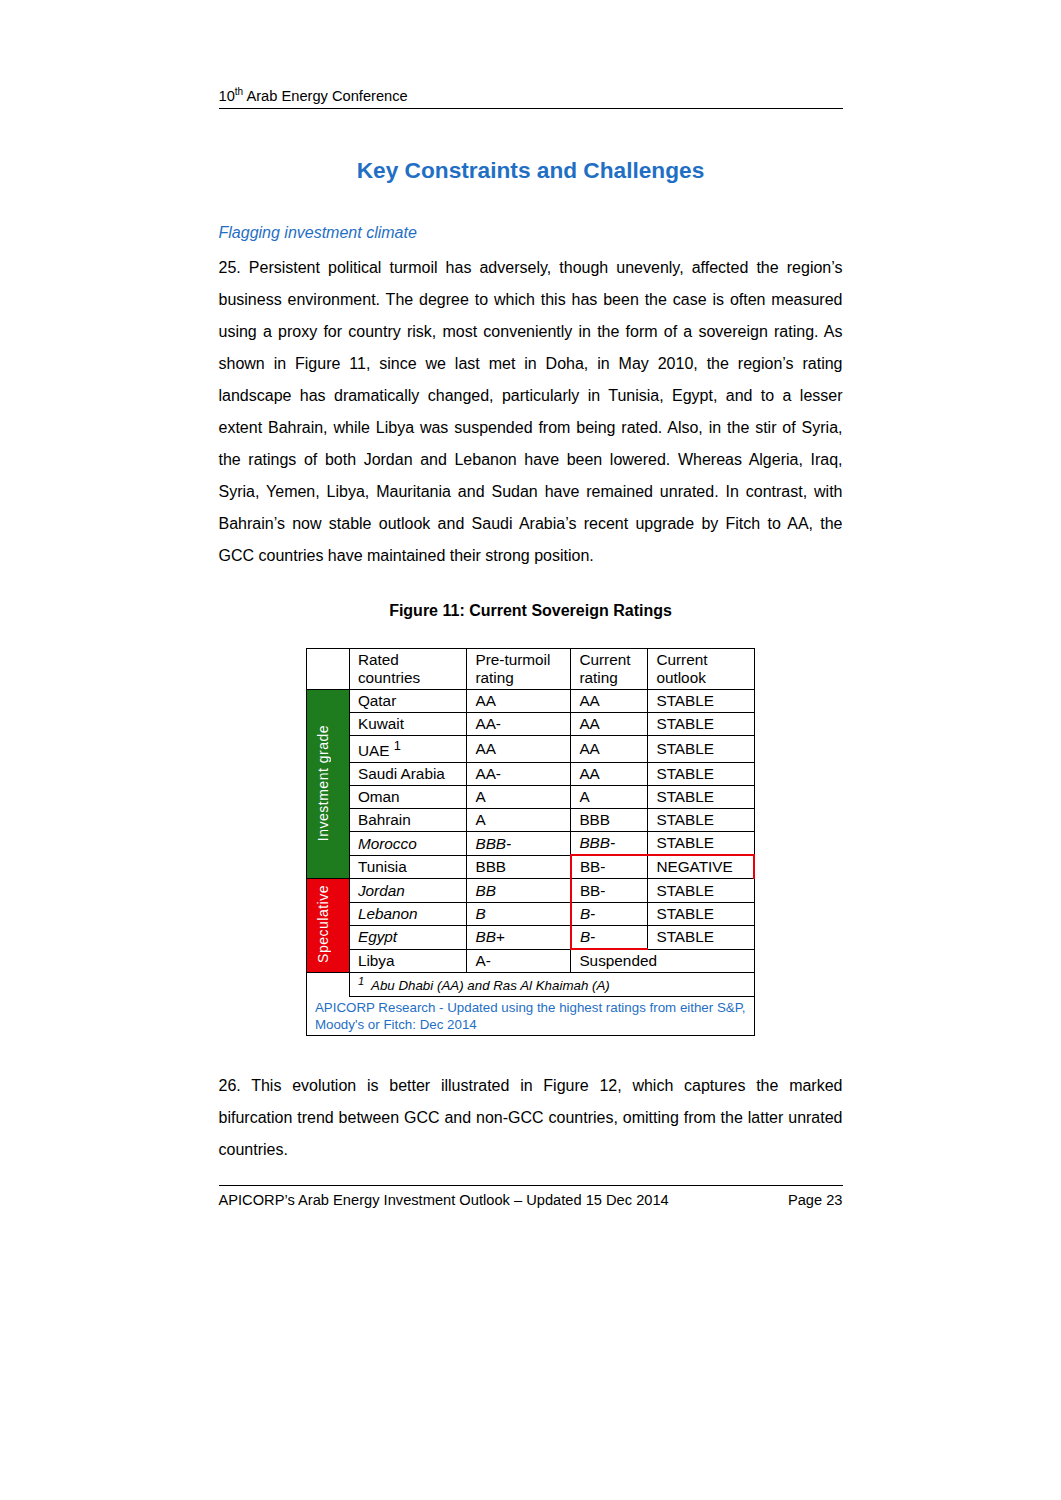10th Arab Energy Conference
Key Constraints and Challenges
Flagging investment climate
25. Persistent political turmoil has adversely, though unevenly, affected the region’s business environment. The degree to which this has been the case is often measured using a proxy for country risk, most conveniently in the form of a sovereign rating. As shown in Figure 11, since we last met in Doha, in May 2010, the region’s rating landscape has dramatically changed, particularly in Tunisia, Egypt, and to a lesser extent Bahrain, while Libya was suspended from being rated. Also, in the stir of Syria, the ratings of both Jordan and Lebanon have been lowered. Whereas Algeria, Iraq, Syria, Yemen, Libya, Mauritania and Sudan have remained unrated. In contrast, with Bahrain’s now stable outlook and Saudi Arabia’s recent upgrade by Fitch to AA, the GCC countries have maintained their strong position.
Figure 11: Current Sovereign Ratings
| | Rated countries | Pre-turmoil rating | Current rating | Current outlook |
| Investment grade | Qatar | AA | AA | STABLE |
| Kuwait | AA- | AA | STABLE |
| UAE 1 | AA | AA | STABLE |
| Saudi Arabia | AA- | AA | STABLE |
| Oman | A | A | STABLE |
| Bahrain | A | BBB | STABLE |
| Morocco | BBB- | BBB- | STABLE |
| Tunisia | BBB | BB- | NEGATIVE |
| Speculative | Jordan | BB | BB- | STABLE |
| Lebanon | B | B- | STABLE |
| Egypt | BB+ | B- | STABLE |
| Libya | A- | Suspended |
| | 1 Abu Dhabi (AA) and Ras Al Khaimah (A) |
| APICORP Research - Updated using the highest ratings from either S&P, Moody's or Fitch: Dec 2014 |
26. This evolution is better illustrated in Figure 12, which captures the marked bifurcation trend between GCC and non-GCC countries, omitting from the latter unrated countries.
APICORP’s Arab Energy Investment Outlook – Updated 15 Dec 2014 Page 23